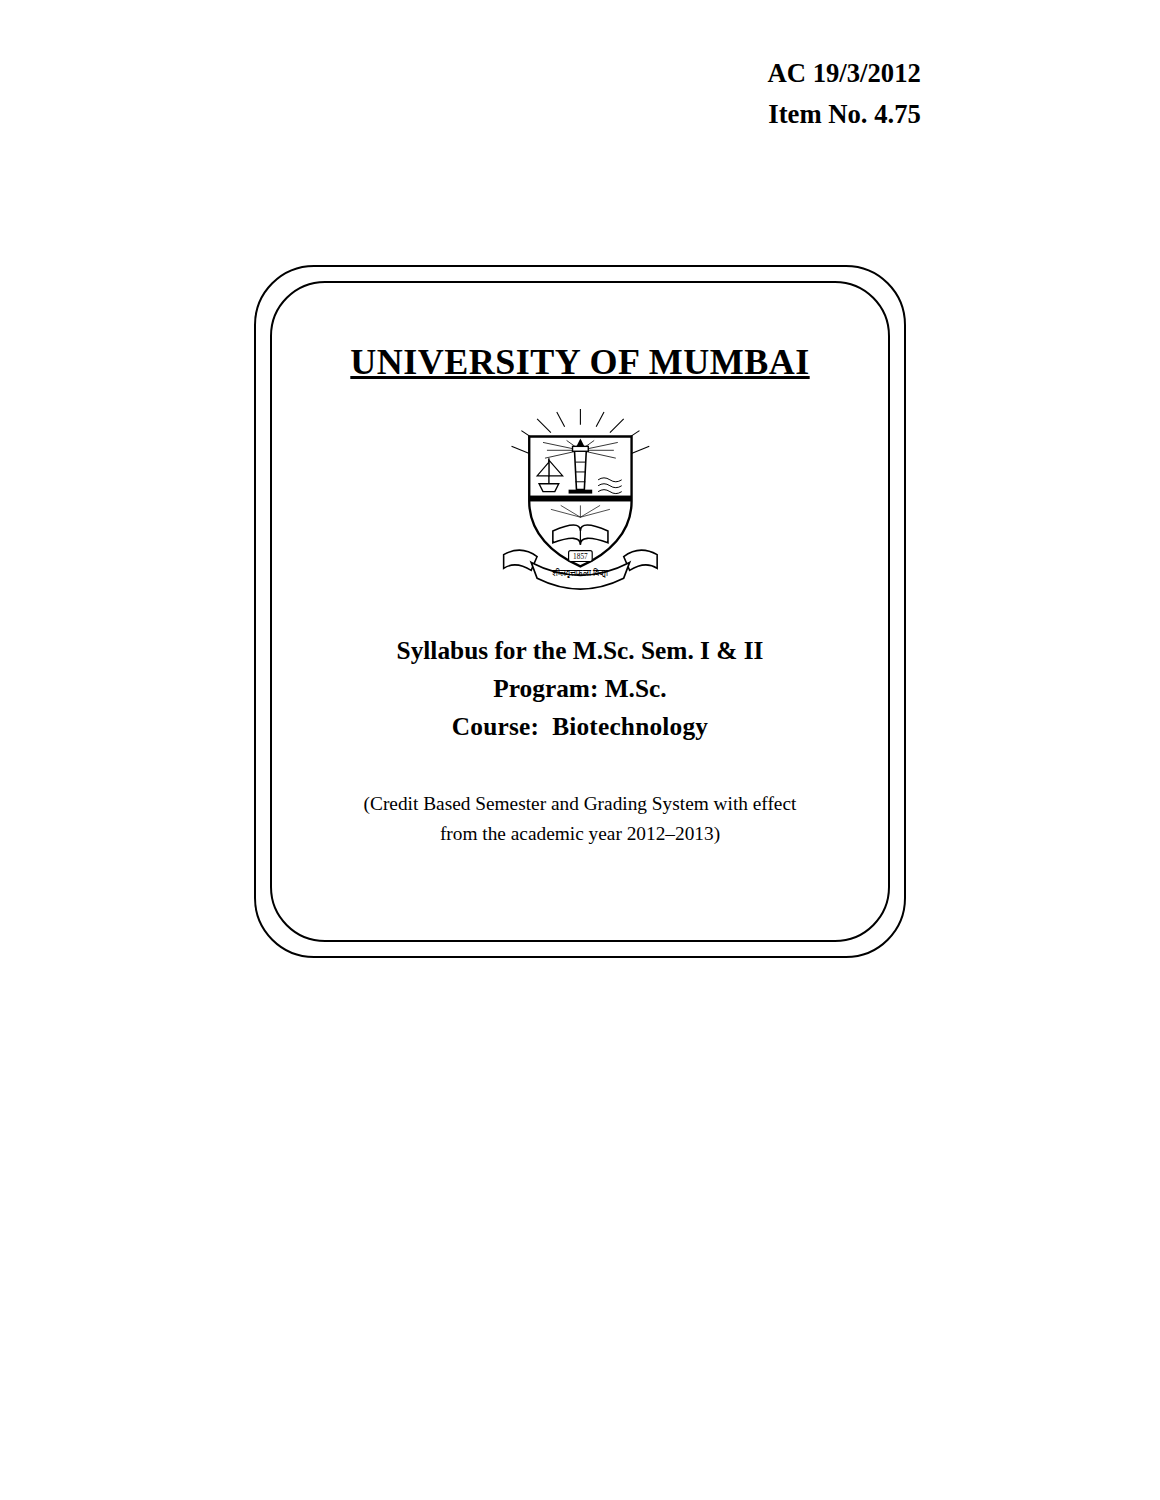AC 19/3/2012
Item No. 4.75
UNIVERSITY OF MUMBAI
1857 शीलवृत्तफला विद्या
Syllabus for the M.Sc. Sem. I & II
Program: M.Sc.
Course: Biotechnology
(Credit Based Semester and Grading System with effect from the academic year 2012–2013)